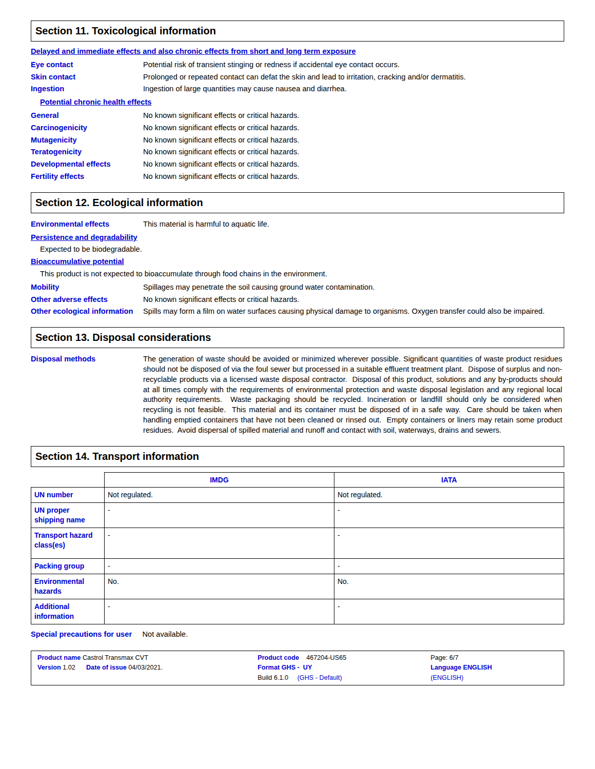Section 11. Toxicological information
Delayed and immediate effects and also chronic effects from short and long term exposure
| Eye contact | Potential risk of transient stinging or redness if accidental eye contact occurs. |
| Skin contact | Prolonged or repeated contact can defat the skin and lead to irritation, cracking and/or dermatitis. |
| Ingestion | Ingestion of large quantities may cause nausea and diarrhea. |
Potential chronic health effects
| General | No known significant effects or critical hazards. |
| Carcinogenicity | No known significant effects or critical hazards. |
| Mutagenicity | No known significant effects or critical hazards. |
| Teratogenicity | No known significant effects or critical hazards. |
| Developmental effects | No known significant effects or critical hazards. |
| Fertility effects | No known significant effects or critical hazards. |
Section 12. Ecological information
| Environmental effects | This material is harmful to aquatic life. |
Persistence and degradability
Expected to be biodegradable.
Bioaccumulative potential
This product is not expected to bioaccumulate through food chains in the environment.
| Mobility | Spillages may penetrate the soil causing ground water contamination. |
| Other adverse effects | No known significant effects or critical hazards. |
| Other ecological information | Spills may form a film on water surfaces causing physical damage to organisms. Oxygen transfer could also be impaired. |
Section 13. Disposal considerations
| Disposal methods | The generation of waste should be avoided or minimized wherever possible. Significant quantities of waste product residues should not be disposed of via the foul sewer but processed in a suitable effluent treatment plant. Dispose of surplus and non-recyclable products via a licensed waste disposal contractor. Disposal of this product, solutions and any by-products should at all times comply with the requirements of environmental protection and waste disposal legislation and any regional local authority requirements. Waste packaging should be recycled. Incineration or landfill should only be considered when recycling is not feasible. This material and its container must be disposed of in a safe way. Care should be taken when handling emptied containers that have not been cleaned or rinsed out. Empty containers or liners may retain some product residues. Avoid dispersal of spilled material and runoff and contact with soil, waterways, drains and sewers. |
Section 14. Transport information
| | IMDG | IATA |
| UN number | Not regulated. | Not regulated. |
| UN proper shipping name | - | - |
| Transport hazard class(es) | - | - |
| Packing group | - | - |
| Environmental hazards | No. | No. |
| Additional information | - | - |
Special precautions for user Not available.
| Product name Castrol Transmax CVT | Product code 467204-US65 | Page: 6/7 |
| Version 1.02 Date of issue 04/03/2021. | Format GHS - UY | Language ENGLISH |
| | Build 6.1.0 (GHS - Default) | (ENGLISH) |